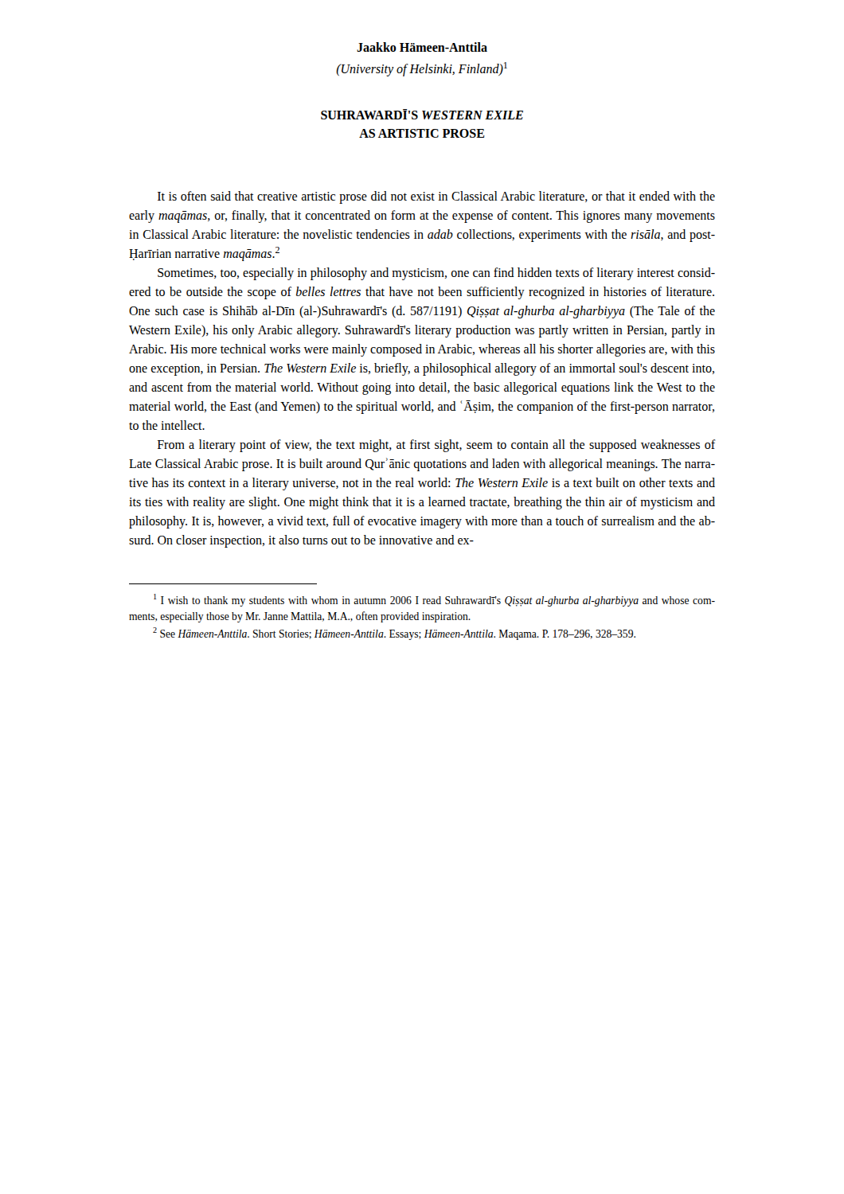Jaakko Hämeen-Anttila
(University of Helsinki, Finland)1
Suhrawardī's Western Exile
as Artistic Prose
It is often said that creative artistic prose did not exist in Classical Arabic literature, or that it ended with the early maqāmas, or, finally, that it concentrated on form at the expense of content. This ignores many movements in Classical Arabic literature: the novelistic tendencies in adab collections, experiments with the risāla, and post-Ḥarīrian narrative maqāmas.2
Sometimes, too, especially in philosophy and mysticism, one can find hidden texts of literary interest considered to be outside the scope of belles lettres that have not been sufficiently recognized in histories of literature. One such case is Shihāb al-Dīn (al-)Suhrawardī's (d. 587/1191) Qiṣṣat al-ghurba al-gharbiyya (The Tale of the Western Exile), his only Arabic allegory. Suhrawardī's literary production was partly written in Persian, partly in Arabic. His more technical works were mainly composed in Arabic, whereas all his shorter allegories are, with this one exception, in Persian. The Western Exile is, briefly, a philosophical allegory of an immortal soul's descent into, and ascent from the material world. Without going into detail, the basic allegorical equations link the West to the material world, the East (and Yemen) to the spiritual world, and ʿĀṣim, the companion of the first-person narrator, to the intellect.
From a literary point of view, the text might, at first sight, seem to contain all the supposed weaknesses of Late Classical Arabic prose. It is built around Qurʾānic quotations and laden with allegorical meanings. The narrative has its context in a literary universe, not in the real world: The Western Exile is a text built on other texts and its ties with reality are slight. One might think that it is a learned tractate, breathing the thin air of mysticism and philosophy. It is, however, a vivid text, full of evocative imagery with more than a touch of surrealism and the absurd. On closer inspection, it also turns out to be innovative and ex-
1 I wish to thank my students with whom in autumn 2006 I read Suhrawardī's Qiṣṣat al-ghurba al-gharbiyya and whose comments, especially those by Mr. Janne Mattila, M.A., often provided inspiration.
2 See Hämeen-Anttila. Short Stories; Hämeen-Anttila. Essays; Hämeen-Anttila. Maqama. P. 178–296, 328–359.